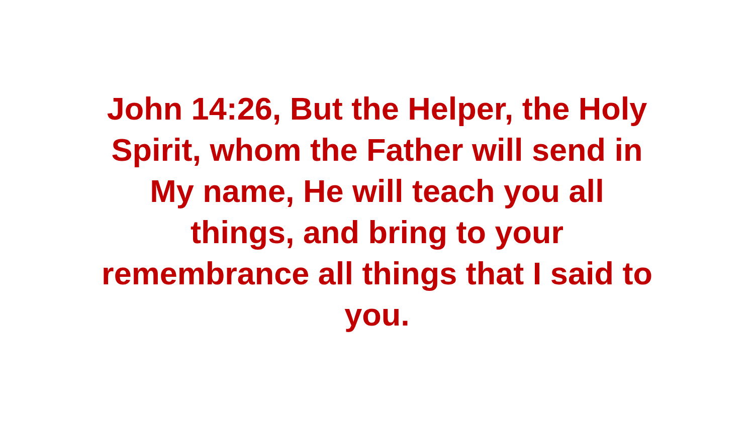John 14:26, But the Helper, the Holy Spirit, whom the Father will send in My name, He will teach you all things, and bring to your remembrance all things that I said to you.